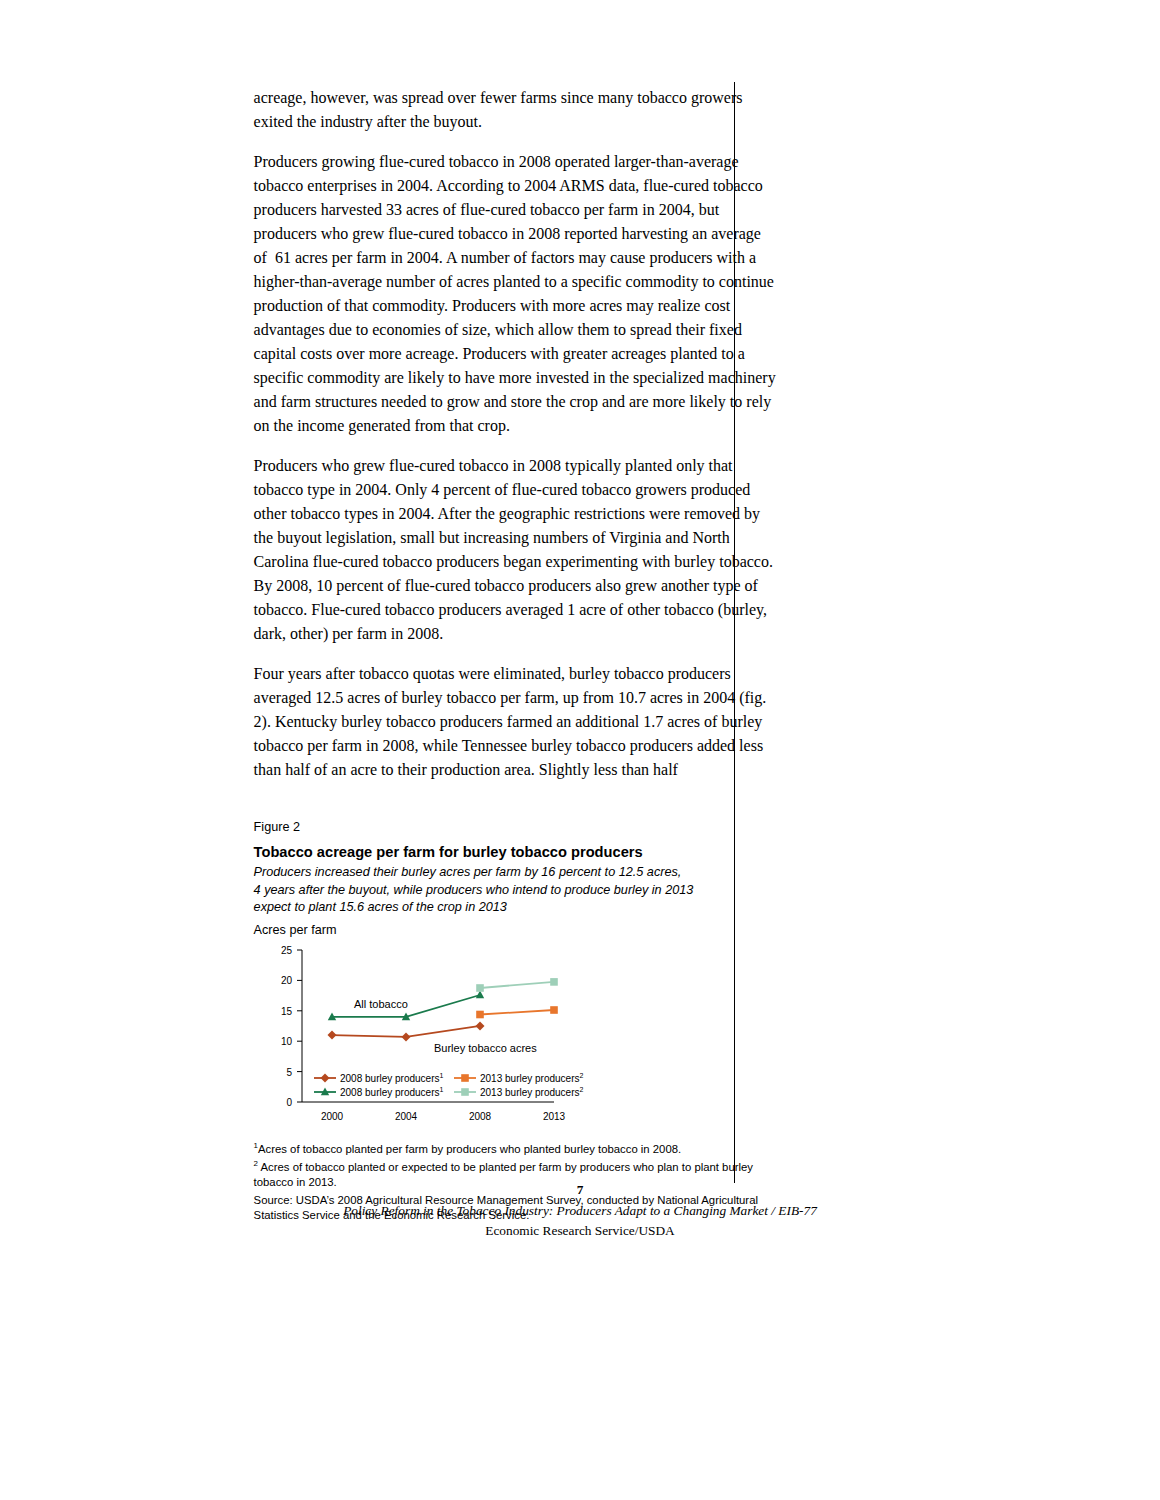acreage, however, was spread over fewer farms since many tobacco growers exited the industry after the buyout.
Producers growing flue-cured tobacco in 2008 operated larger-than-average tobacco enterprises in 2004. According to 2004 ARMS data, flue-cured tobacco producers harvested 33 acres of flue-cured tobacco per farm in 2004, but producers who grew flue-cured tobacco in 2008 reported harvesting an average of 61 acres per farm in 2004. A number of factors may cause producers with a higher-than-average number of acres planted to a specific commodity to continue production of that commodity. Producers with more acres may realize cost advantages due to economies of size, which allow them to spread their fixed capital costs over more acreage. Producers with greater acreages planted to a specific commodity are likely to have more invested in the specialized machinery and farm structures needed to grow and store the crop and are more likely to rely on the income generated from that crop.
Producers who grew flue-cured tobacco in 2008 typically planted only that tobacco type in 2004. Only 4 percent of flue-cured tobacco growers produced other tobacco types in 2004. After the geographic restrictions were removed by the buyout legislation, small but increasing numbers of Virginia and North Carolina flue-cured tobacco producers began experimenting with burley tobacco. By 2008, 10 percent of flue-cured tobacco producers also grew another type of tobacco. Flue-cured tobacco producers averaged 1 acre of other tobacco (burley, dark, other) per farm in 2008.
Four years after tobacco quotas were eliminated, burley tobacco producers averaged 12.5 acres of burley tobacco per farm, up from 10.7 acres in 2004 (fig. 2). Kentucky burley tobacco producers farmed an additional 1.7 acres of burley tobacco per farm in 2008, while Tennessee burley tobacco producers added less than half of an acre to their production area. Slightly less than half
Figure 2
Tobacco acreage per farm for burley tobacco producers
Producers increased their burley acres per farm by 16 percent to 12.5 acres,
4 years after the buyout, while producers who intend to produce burley in 2013
expect to plant 15.6 acres of the crop in 2013
Acres per farm
25 20 15 10 5 0 2000 2004 2008 2013 All tobacco Burley tobacco acres 2008 burley producers1 2013 burley producers2 2008 burley producers1 2013 burley producers2
1Acres of tobacco planted per farm by producers who planted burley tobacco in 2008.
2 Acres of tobacco planted or expected to be planted per farm by producers who plan to plant burley tobacco in 2013.
Source: USDA’s 2008 Agricultural Resource Management Survey, conducted by National Agricultural Statistics Service and the Economic Research Service.
7
Policy Reform in the Tobacco Industry: Producers Adapt to a Changing Market / EIB-77
Economic Research Service/USDA